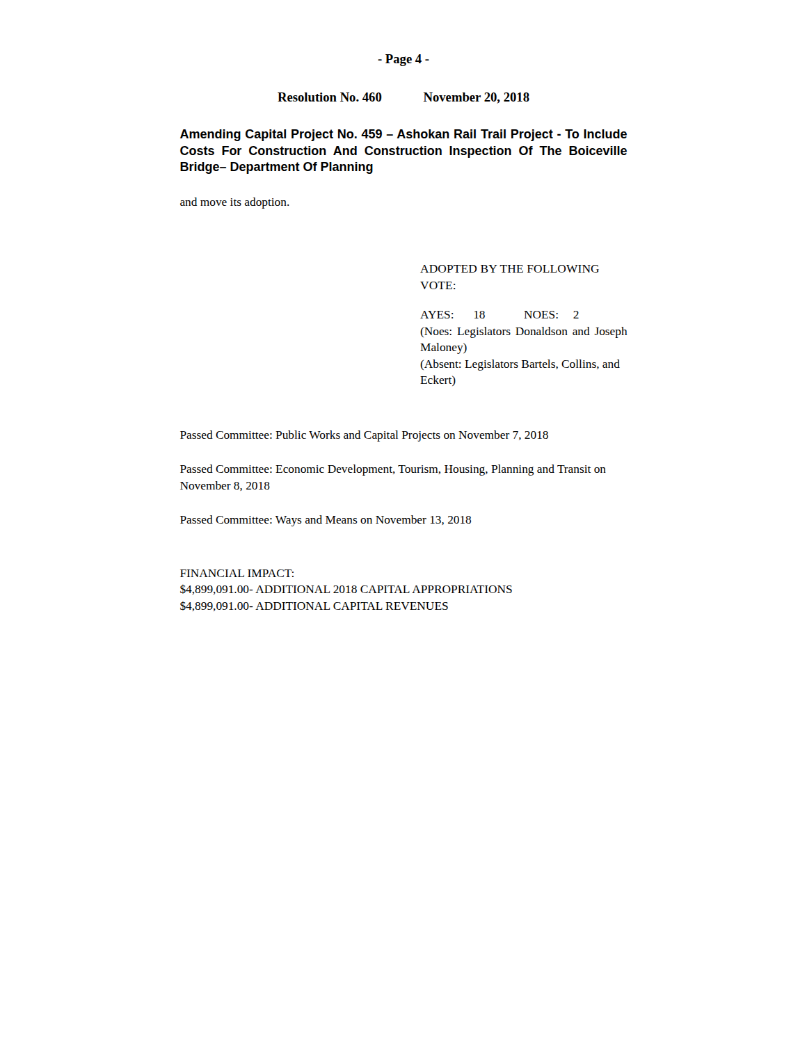- Page 4 -
Resolution No. 460 November 20, 2018
Amending Capital Project No. 459 – Ashokan Rail Trail Project - To Include Costs For Construction And Construction Inspection Of The Boiceville Bridge– Department Of Planning
and move its adoption.
ADOPTED BY THE FOLLOWING VOTE:
AYES:18 NOES:2
(Noes: Legislators Donaldson and Joseph Maloney)
(Absent: Legislators Bartels, Collins, and Eckert)
Passed Committee: Public Works and Capital Projects on November 7, 2018
Passed Committee: Economic Development, Tourism, Housing, Planning and Transit on November 8, 2018
Passed Committee: Ways and Means on November 13, 2018
FINANCIAL IMPACT:
$4,899,091.00- ADDITIONAL 2018 CAPITAL APPROPRIATIONS
$4,899,091.00- ADDITIONAL CAPITAL REVENUES